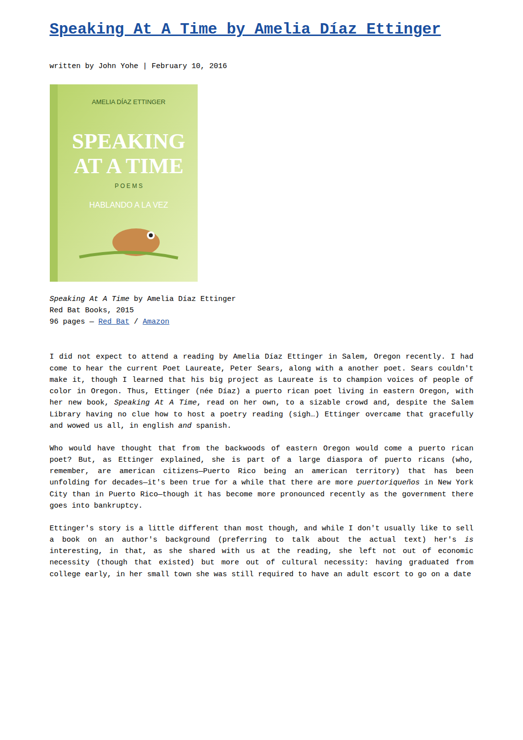Speaking At A Time by Amelia Díaz Ettinger
written by John Yohe | February 10, 2016
Speaking At A Time by Amelia Díaz Ettinger
Red Bat Books, 2015
96 pages — Red Bat / Amazon
I did not expect to attend a reading by Amelia Díaz Ettinger in Salem, Oregon recently. I had come to hear the current Poet Laureate, Peter Sears, along with a another poet. Sears couldn't make it, though I learned that his big project as Laureate is to champion voices of people of color in Oregon. Thus, Ettinger (née Díaz) a puerto rican poet living in eastern Oregon, with her new book, Speaking At A Time, read on her own, to a sizable crowd and, despite the Salem Library having no clue how to host a poetry reading (sigh…) Ettinger overcame that gracefully and wowed us all, in english and spanish.
Who would have thought that from the backwoods of eastern Oregon would come a puerto rican poet? But, as Ettinger explained, she is part of a large diaspora of puerto ricans (who, remember, are american citizens—Puerto Rico being an american territory) that has been unfolding for decades—it's been true for a while that there are more puertoriqueños in New York City than in Puerto Rico—though it has become more pronounced recently as the government there goes into bankruptcy.
Ettinger's story is a little different than most though, and while I don't usually like to sell a book on an author's background (preferring to talk about the actual text) her's is interesting, in that, as she shared with us at the reading, she left not out of economic necessity (though that existed) but more out of cultural necessity: having graduated from college early, in her small town she was still required to have an adult escort to go on a date